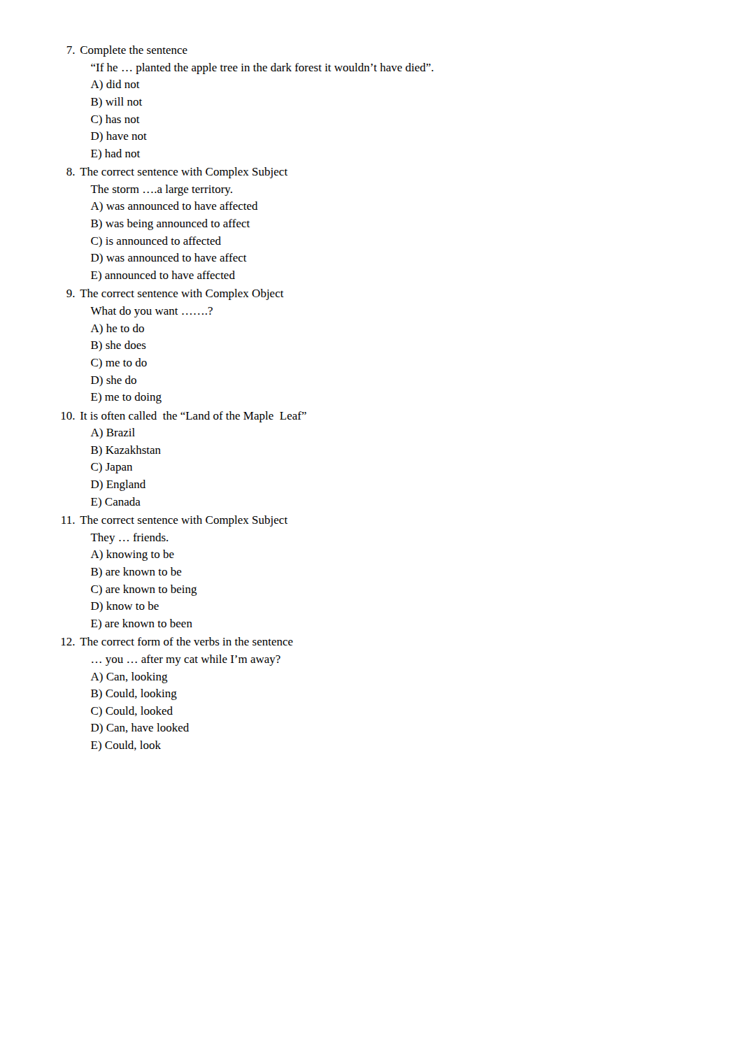Complete the sentence
“If he … planted the apple tree in the dark forest it wouldn’t have died”.
did not
will not
has not
have not
had not
The correct sentence with Complex Subject
The storm ….a large territory.
was announced to have affected
was being announced to affect
is announced to affected
was announced to have affect
announced to have affected
The correct sentence with Complex Object
What do you want …….?
he to do
she does
me to do
she do
me to doing
It is often called the “Land of the Maple Leaf”
Brazil
Kazakhstan
Japan
England
Canada
The correct sentence with Complex Subject
They … friends.
knowing to be
are known to be
are known to being
know to be
are known to been
The correct form of the verbs in the sentence
… you … after my cat while I’m away?
Can, looking
Could, looking
Could, looked
Can, have looked
Could, look